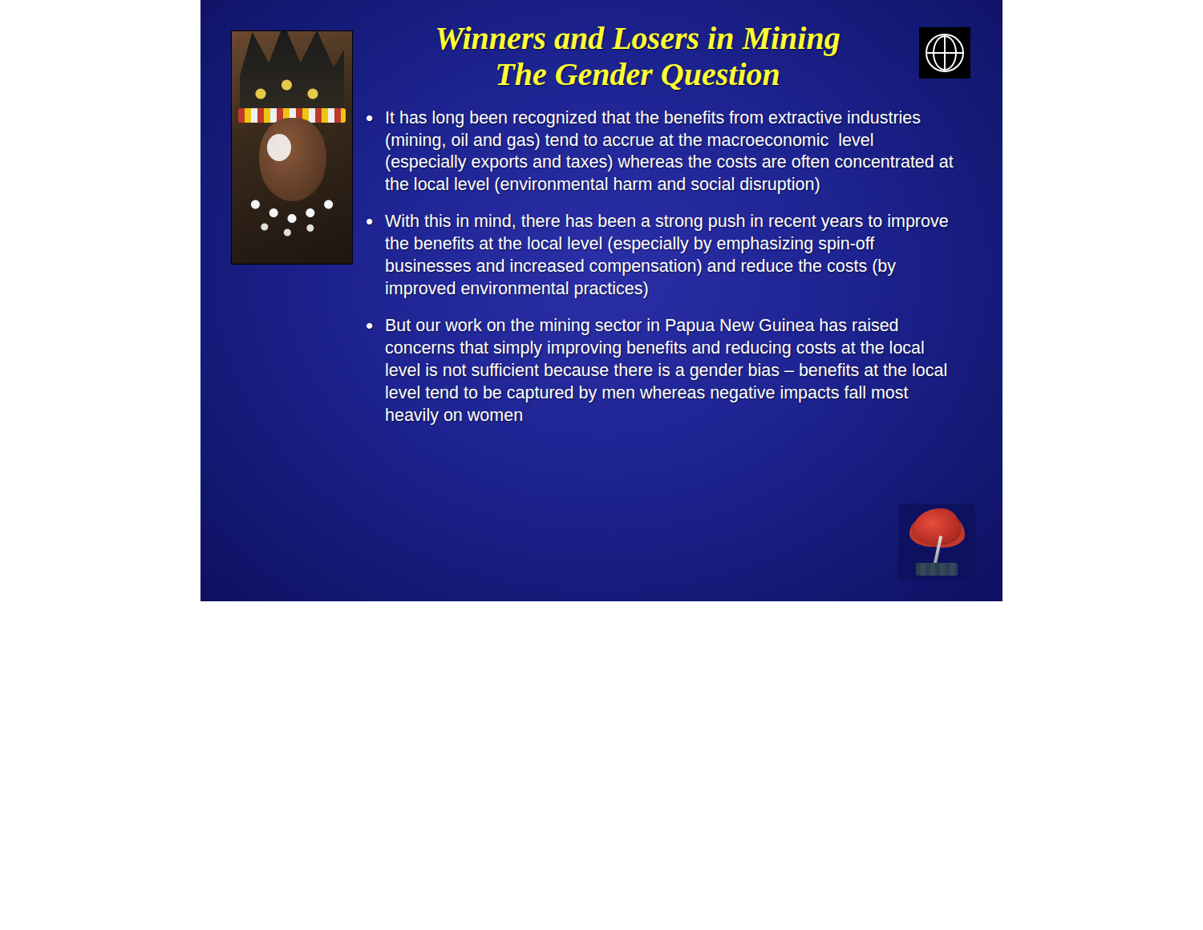Winners and Losers in Mining
The Gender Question
It has long been recognized that the benefits from extractive industries (mining, oil and gas) tend to accrue at the macroeconomic level (especially exports and taxes) whereas the costs are often concentrated at the local level (environmental harm and social disruption)
With this in mind, there has been a strong push in recent years to improve the benefits at the local level (especially by emphasizing spin-off businesses and increased compensation) and reduce the costs (by improved environmental practices)
But our work on the mining sector in Papua New Guinea has raised concerns that simply improving benefits and reducing costs at the local level is not sufficient because there is a gender bias – benefits at the local level tend to be captured by men whereas negative impacts fall most heavily on women